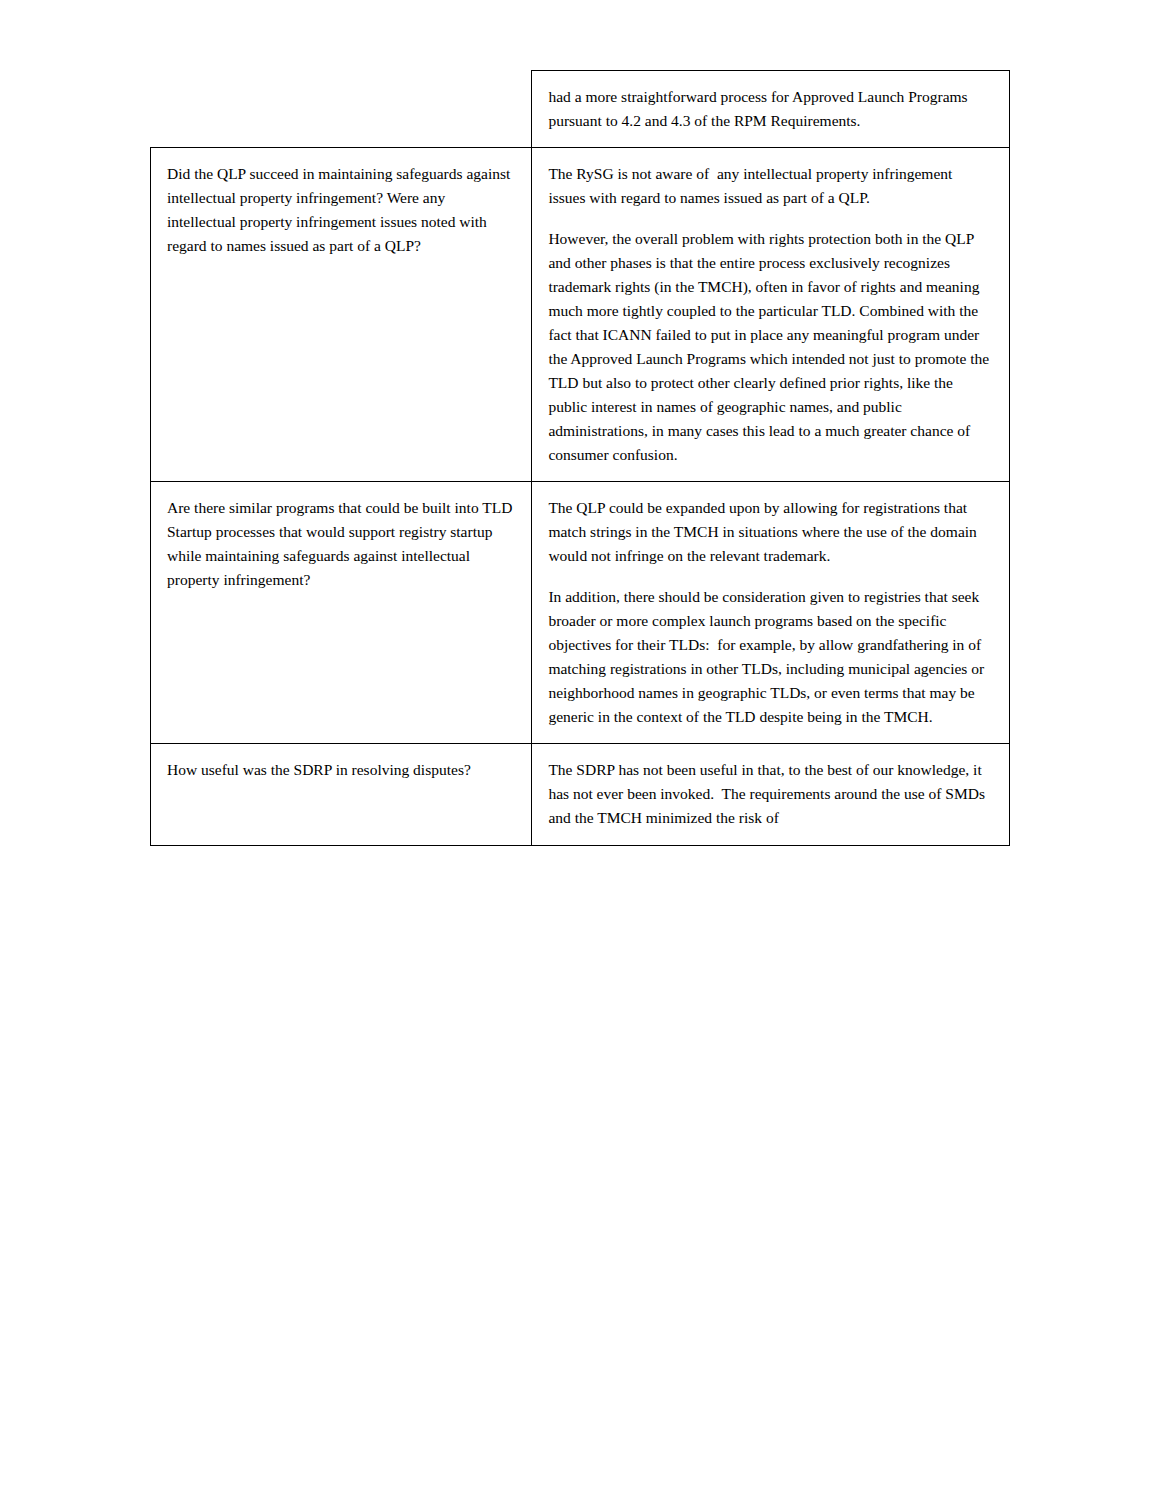| | had a more straightforward process for Approved Launch Programs pursuant to 4.2 and 4.3 of the RPM Requirements. |
| Did the QLP succeed in maintaining safeguards against intellectual property infringement? Were any intellectual property infringement issues noted with regard to names issued as part of a QLP? | The RySG is not aware of any intellectual property infringement issues with regard to names issued as part of a QLP. However, the overall problem with rights protection both in the QLP and other phases is that the entire process exclusively recognizes trademark rights (in the TMCH), often in favor of rights and meaning much more tightly coupled to the particular TLD. Combined with the fact that ICANN failed to put in place any meaningful program under the Approved Launch Programs which intended not just to promote the TLD but also to protect other clearly defined prior rights, like the public interest in names of geographic names, and public administrations, in many cases this lead to a much greater chance of consumer confusion. |
| Are there similar programs that could be built into TLD Startup processes that would support registry startup while maintaining safeguards against intellectual property infringement? | The QLP could be expanded upon by allowing for registrations that match strings in the TMCH in situations where the use of the domain would not infringe on the relevant trademark. In addition, there should be consideration given to registries that seek broader or more complex launch programs based on the specific objectives for their TLDs: for example, by allow grandfathering in of matching registrations in other TLDs, including municipal agencies or neighborhood names in geographic TLDs, or even terms that may be generic in the context of the TLD despite being in the TMCH. |
| How useful was the SDRP in resolving disputes? | The SDRP has not been useful in that, to the best of our knowledge, it has not ever been invoked. The requirements around the use of SMDs and the TMCH minimized the risk of |